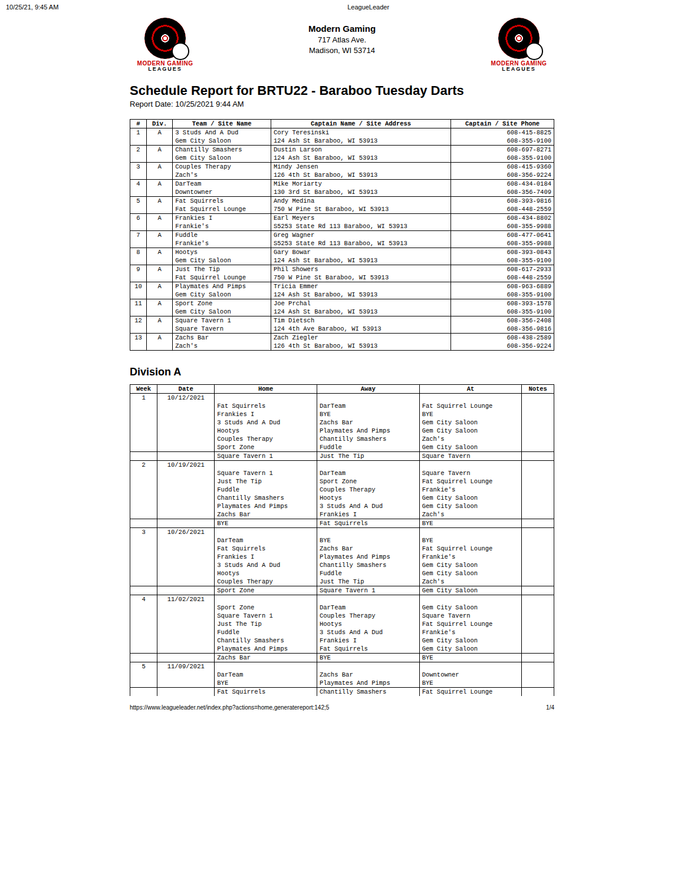10/25/21, 9:45 AM
LeagueLeader
MODERN GAMING
LEAGUES
Modern Gaming
717 Atlas Ave.
Madison, WI 53714
MODERN GAMING
LEAGUES
Schedule Report for BRTU22 - Baraboo Tuesday Darts
Report Date: 10/25/2021 9:44 AM
| # | Div. | Team / Site Name | Captain Name / Site Address | Captain / Site Phone |
| --- | --- | --- | --- | --- |
| 1 | A | 3 Studs And A Dud | Cory Teresinski | 608-415-8825 |
| | | Gem City Saloon | 124 Ash St Baraboo, WI 53913 | 608-355-9100 |
| 2 | A | Chantilly Smashers | Dustin Larson | 608-697-8271 |
| | | Gem City Saloon | 124 Ash St Baraboo, WI 53913 | 608-355-9100 |
| 3 | A | Couples Therapy | Mindy Jensen | 608-415-9360 |
| | | Zach's | 126 4th St Baraboo, WI 53913 | 608-356-9224 |
| 4 | A | DarTeam | Mike Moriarty | 608-434-0184 |
| | | Downtowner | 130 3rd St Baraboo, WI 53913 | 608-356-7409 |
| 5 | A | Fat Squirrels | Andy Medina | 608-393-9816 |
| | | Fat Squirrel Lounge | 750 W Pine St Baraboo, WI 53913 | 608-448-2559 |
| 6 | A | Frankies I | Earl Meyers | 608-434-8802 |
| | | Frankie's | S5253 State Rd 113 Baraboo, WI 53913 | 608-355-9988 |
| 7 | A | Fuddle | Greg Wagner | 608-477-0641 |
| | | Frankie's | S5253 State Rd 113 Baraboo, WI 53913 | 608-355-9988 |
| 8 | A | Hootys | Gary Bowar | 608-393-0843 |
| | | Gem City Saloon | 124 Ash St Baraboo, WI 53913 | 608-355-9100 |
| 9 | A | Just The Tip | Phil Showers | 608-617-2933 |
| | | Fat Squirrel Lounge | 750 W Pine St Baraboo, WI 53913 | 608-448-2559 |
| 10 | A | Playmates And Pimps | Tricia Emmer | 608-963-6889 |
| | | Gem City Saloon | 124 Ash St Baraboo, WI 53913 | 608-355-9100 |
| 11 | A | Sport Zone | Joe Prchal | 608-393-1578 |
| | | Gem City Saloon | 124 Ash St Baraboo, WI 53913 | 608-355-9100 |
| 12 | A | Square Tavern 1 | Tim Dietsch | 608-356-2408 |
| | | Square Tavern | 124 4th Ave Baraboo, WI 53913 | 608-356-9816 |
| 13 | A | Zachs Bar | Zach Ziegler | 608-438-2589 |
| | | Zach's | 126 4th St Baraboo, WI 53913 | 608-356-9224 |
Division A
| Week | Date | Home | Away | At | Notes |
| --- | --- | --- | --- | --- | --- |
| 1 | 10/12/2021 | | | | |
| | | Fat Squirrels | DarTeam | Fat Squirrel Lounge | |
| | | Frankies I | BYE | BYE | |
| | | 3 Studs And A Dud | Zachs Bar | Gem City Saloon | |
| | | Hootys | Playmates And Pimps | Gem City Saloon | |
| | | Couples Therapy | Chantilly Smashers | Zach's | |
| | | Sport Zone | Fuddle | Gem City Saloon | |
| | | Square Tavern 1 | Just The Tip | Square Tavern | |
| 2 | 10/19/2021 | | | | |
| | | Square Tavern 1 | DarTeam | Square Tavern | |
| | | Just The Tip | Sport Zone | Fat Squirrel Lounge | |
| | | Fuddle | Couples Therapy | Frankie's | |
| | | Chantilly Smashers | Hootys | Gem City Saloon | |
| | | Playmates And Pimps | 3 Studs And A Dud | Gem City Saloon | |
| | | Zachs Bar | Frankies I | Zach's | |
| | | BYE | Fat Squirrels | BYE | |
| 3 | 10/26/2021 | | | | |
| | | DarTeam | BYE | BYE | |
| | | Fat Squirrels | Zachs Bar | Fat Squirrel Lounge | |
| | | Frankies I | Playmates And Pimps | Frankie's | |
| | | 3 Studs And A Dud | Chantilly Smashers | Gem City Saloon | |
| | | Hootys | Fuddle | Gem City Saloon | |
| | | Couples Therapy | Just The Tip | Zach's | |
| | | Sport Zone | Square Tavern 1 | Gem City Saloon | |
| 4 | 11/02/2021 | | | | |
| | | Sport Zone | DarTeam | Gem City Saloon | |
| | | Square Tavern 1 | Couples Therapy | Square Tavern | |
| | | Just The Tip | Hootys | Fat Squirrel Lounge | |
| | | Fuddle | 3 Studs And A Dud | Frankie's | |
| | | Chantilly Smashers | Frankies I | Gem City Saloon | |
| | | Playmates And Pimps | Fat Squirrels | Gem City Saloon | |
| | | Zachs Bar | BYE | BYE | |
| 5 | 11/09/2021 | | | | |
| | | DarTeam | Zachs Bar | Downtowner | |
| | | BYE | Playmates And Pimps | BYE | |
| | | Fat Squirrels | Chantilly Smashers | Fat Squirrel Lounge | |
https://www.leagueleader.net/index.php?actions=home,generatereport:142;5
1/4